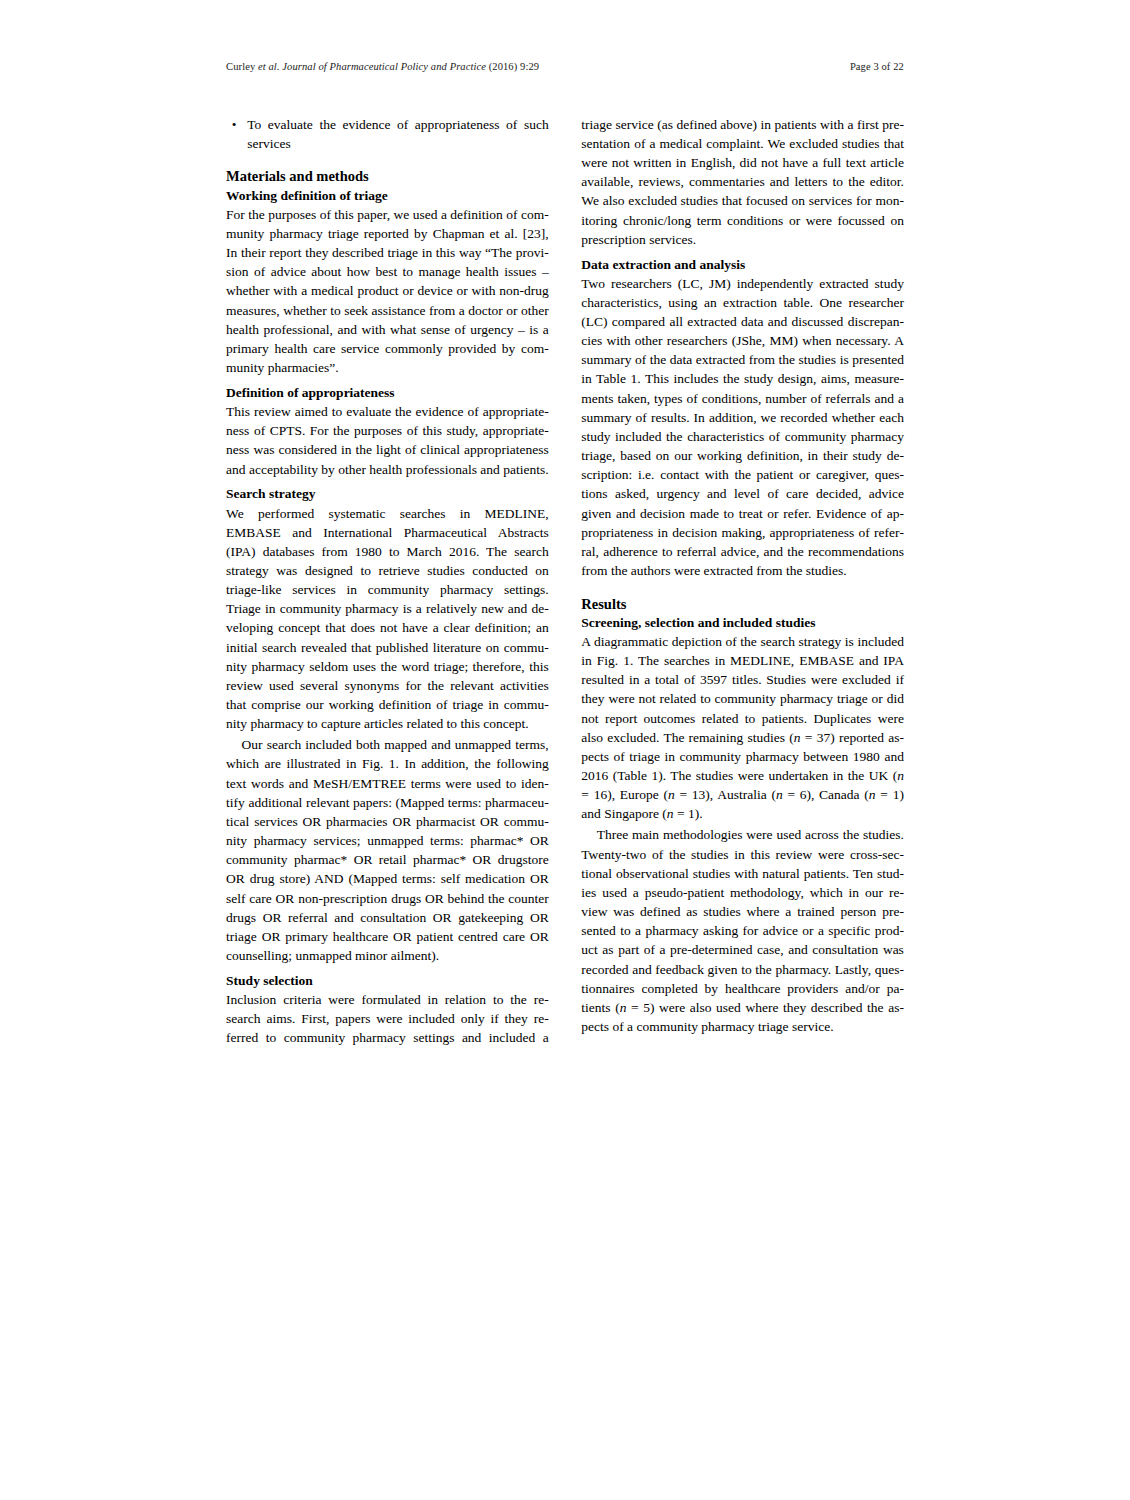Curley et al. Journal of Pharmaceutical Policy and Practice (2016) 9:29 Page 3 of 22
To evaluate the evidence of appropriateness of such services
Materials and methods
Working definition of triage
For the purposes of this paper, we used a definition of community pharmacy triage reported by Chapman et al. [23], In their report they described triage in this way “The provision of advice about how best to manage health issues – whether with a medical product or device or with non-drug measures, whether to seek assistance from a doctor or other health professional, and with what sense of urgency – is a primary health care service commonly provided by community pharmacies”.
Definition of appropriateness
This review aimed to evaluate the evidence of appropriateness of CPTS. For the purposes of this study, appropriateness was considered in the light of clinical appropriateness and acceptability by other health professionals and patients.
Search strategy
We performed systematic searches in MEDLINE, EMBASE and International Pharmaceutical Abstracts (IPA) databases from 1980 to March 2016. The search strategy was designed to retrieve studies conducted on triage-like services in community pharmacy settings. Triage in community pharmacy is a relatively new and developing concept that does not have a clear definition; an initial search revealed that published literature on community pharmacy seldom uses the word triage; therefore, this review used several synonyms for the relevant activities that comprise our working definition of triage in community pharmacy to capture articles related to this concept.
Our search included both mapped and unmapped terms, which are illustrated in Fig. 1. In addition, the following text words and MeSH/EMTREE terms were used to identify additional relevant papers: (Mapped terms: pharmaceutical services OR pharmacies OR pharmacist OR community pharmacy services; unmapped terms: pharmac* OR community pharmac* OR retail pharmac* OR drugstore OR drug store) AND (Mapped terms: self medication OR self care OR non-prescription drugs OR behind the counter drugs OR referral and consultation OR gatekeeping OR triage OR primary healthcare OR patient centred care OR counselling; unmapped minor ailment).
Study selection
Inclusion criteria were formulated in relation to the research aims. First, papers were included only if they referred to community pharmacy settings and included a triage service (as defined above) in patients with a first presentation of a medical complaint. We excluded studies that were not written in English, did not have a full text article available, reviews, commentaries and letters to the editor. We also excluded studies that focused on services for monitoring chronic/long term conditions or were focussed on prescription services.
Data extraction and analysis
Two researchers (LC, JM) independently extracted study characteristics, using an extraction table. One researcher (LC) compared all extracted data and discussed discrepancies with other researchers (JShe, MM) when necessary. A summary of the data extracted from the studies is presented in Table 1. This includes the study design, aims, measurements taken, types of conditions, number of referrals and a summary of results. In addition, we recorded whether each study included the characteristics of community pharmacy triage, based on our working definition, in their study description: i.e. contact with the patient or caregiver, questions asked, urgency and level of care decided, advice given and decision made to treat or refer. Evidence of appropriateness in decision making, appropriateness of referral, adherence to referral advice, and the recommendations from the authors were extracted from the studies.
Results
Screening, selection and included studies
A diagrammatic depiction of the search strategy is included in Fig. 1. The searches in MEDLINE, EMBASE and IPA resulted in a total of 3597 titles. Studies were excluded if they were not related to community pharmacy triage or did not report outcomes related to patients. Duplicates were also excluded. The remaining studies (n = 37) reported aspects of triage in community pharmacy between 1980 and 2016 (Table 1). The studies were undertaken in the UK (n = 16), Europe (n = 13), Australia (n = 6), Canada (n = 1) and Singapore (n = 1).
Three main methodologies were used across the studies. Twenty-two of the studies in this review were cross-sectional observational studies with natural patients. Ten studies used a pseudo-patient methodology, which in our review was defined as studies where a trained person presented to a pharmacy asking for advice or a specific product as part of a pre-determined case, and consultation was recorded and feedback given to the pharmacy. Lastly, questionnaires completed by healthcare providers and/or patients (n = 5) were also used where they described the aspects of a community pharmacy triage service.